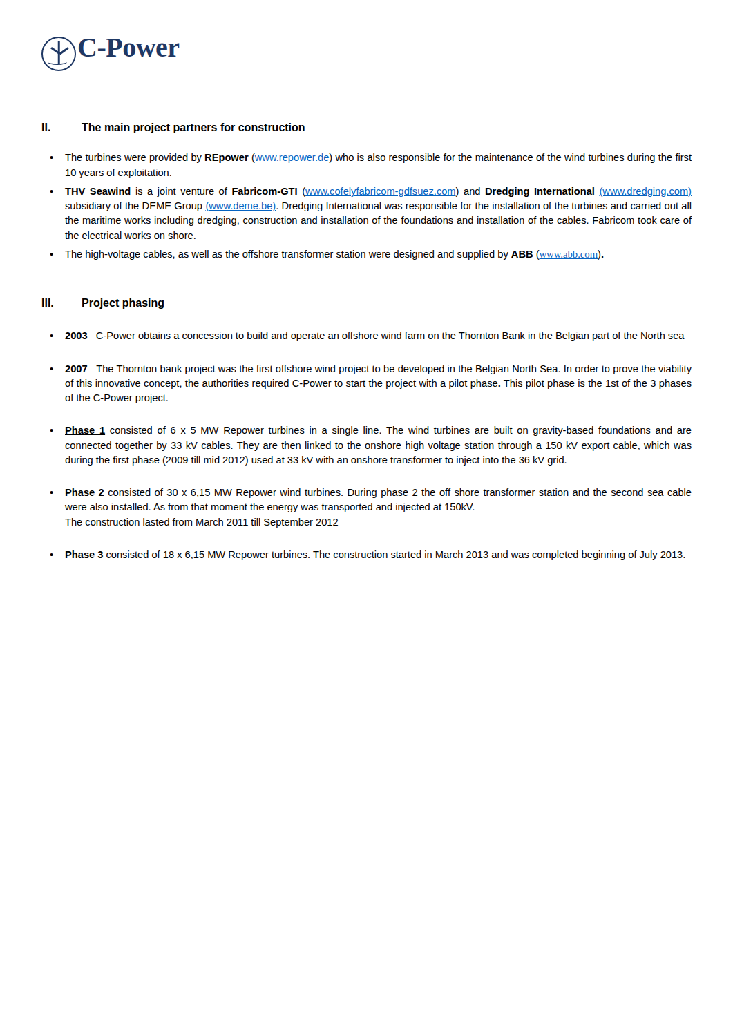C-Power
II.
The main project partners for construction
The turbines were provided by REpower (www.repower.de) who is also responsible for the maintenance of the wind turbines during the first 10 years of exploitation.
THV Seawind is a joint venture of Fabricom-GTI (www.cofelyfabricom-gdfsuez.com) and Dredging International (www.dredging.com) subsidiary of the DEME Group (www.deme.be). Dredging International was responsible for the installation of the turbines and carried out all the maritime works including dredging, construction and installation of the foundations and installation of the cables. Fabricom took care of the electrical works on shore.
The high-voltage cables, as well as the offshore transformer station were designed and supplied by ABB (www.abb.com).
III.
Project phasing
2003 C-Power obtains a concession to build and operate an offshore wind farm on the Thornton Bank in the Belgian part of the North sea
2007 The Thornton bank project was the first offshore wind project to be developed in the Belgian North Sea. In order to prove the viability of this innovative concept, the authorities required C-Power to start the project with a pilot phase. This pilot phase is the 1st of the 3 phases of the C-Power project.
Phase 1 consisted of 6 x 5 MW Repower turbines in a single line. The wind turbines are built on gravity-based foundations and are connected together by 33 kV cables. They are then linked to the onshore high voltage station through a 150 kV export cable, which was during the first phase (2009 till mid 2012) used at 33 kV with an onshore transformer to inject into the 36 kV grid.
Phase 2 consisted of 30 x 6,15 MW Repower wind turbines. During phase 2 the off shore transformer station and the second sea cable were also installed. As from that moment the energy was transported and injected at 150kV.
The construction lasted from March 2011 till September 2012
Phase 3 consisted of 18 x 6,15 MW Repower turbines. The construction started in March 2013 and was completed beginning of July 2013.